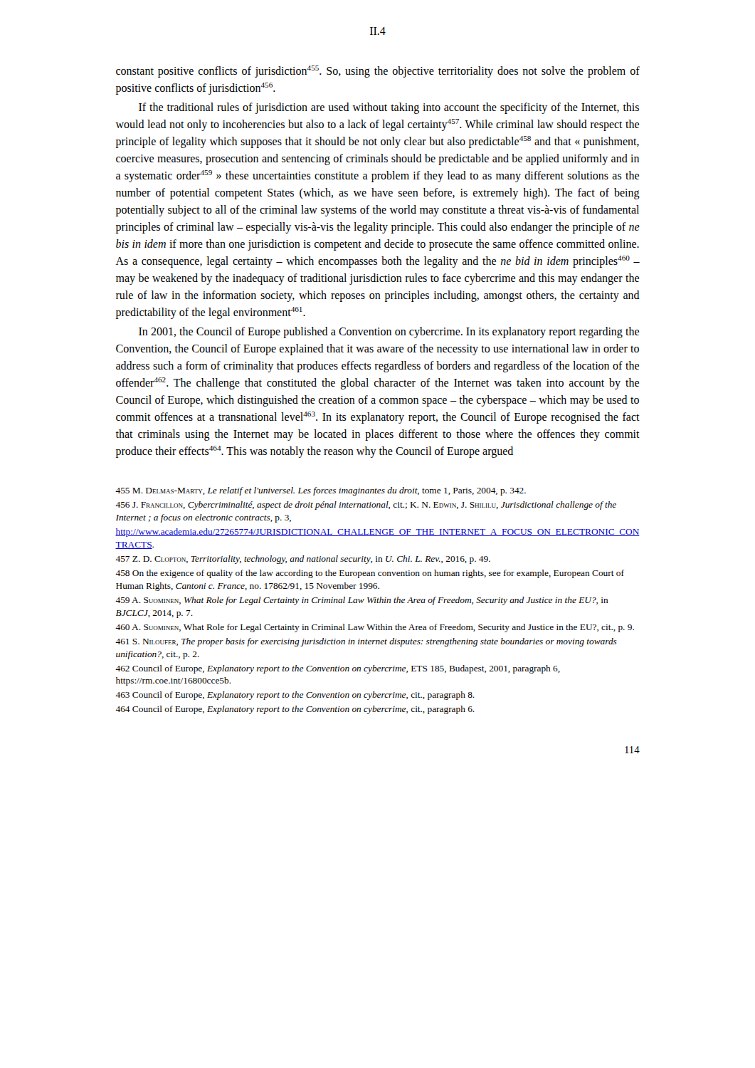II.4
constant positive conflicts of jurisdiction455. So, using the objective territoriality does not solve the problem of positive conflicts of jurisdiction456.
If the traditional rules of jurisdiction are used without taking into account the specificity of the Internet, this would lead not only to incoherencies but also to a lack of legal certainty457. While criminal law should respect the principle of legality which supposes that it should be not only clear but also predictable458 and that « punishment, coercive measures, prosecution and sentencing of criminals should be predictable and be applied uniformly and in a systematic order459 » these uncertainties constitute a problem if they lead to as many different solutions as the number of potential competent States (which, as we have seen before, is extremely high). The fact of being potentially subject to all of the criminal law systems of the world may constitute a threat vis-à-vis of fundamental principles of criminal law – especially vis-à-vis the legality principle. This could also endanger the principle of ne bis in idem if more than one jurisdiction is competent and decide to prosecute the same offence committed online. As a consequence, legal certainty – which encompasses both the legality and the ne bid in idem principles460 – may be weakened by the inadequacy of traditional jurisdiction rules to face cybercrime and this may endanger the rule of law in the information society, which reposes on principles including, amongst others, the certainty and predictability of the legal environment461.
In 2001, the Council of Europe published a Convention on cybercrime. In its explanatory report regarding the Convention, the Council of Europe explained that it was aware of the necessity to use international law in order to address such a form of criminality that produces effects regardless of borders and regardless of the location of the offender462. The challenge that constituted the global character of the Internet was taken into account by the Council of Europe, which distinguished the creation of a common space – the cyberspace – which may be used to commit offences at a transnational level463. In its explanatory report, the Council of Europe recognised the fact that criminals using the Internet may be located in places different to those where the offences they commit produce their effects464. This was notably the reason why the Council of Europe argued
455 M. Delmas-Marty, Le relatif et l'universel. Les forces imaginantes du droit, tome 1, Paris, 2004, p. 342.
456 J. Francillon, Cybercriminalité, aspect de droit pénal international, cit.; K. N. Edwin, J. Shililu, Jurisdictional challenge of the Internet ; a focus on electronic contracts, p. 3,
http://www.academia.edu/27265774/JURISDICTIONAL_CHALLENGE_OF_THE_INTERNET_A_FOCUS_ON_ELECTRONIC_CONTRACTS.
457 Z. D. Clopton, Territoriality, technology, and national security, in U. Chi. L. Rev., 2016, p. 49.
458 On the exigence of quality of the law according to the European convention on human rights, see for example, European Court of Human Rights, Cantoni c. France, no. 17862/91, 15 November 1996.
459 A. Suominen, What Role for Legal Certainty in Criminal Law Within the Area of Freedom, Security and Justice in the EU?, in BJCLCJ, 2014, p. 7.
460 A. Suominen, What Role for Legal Certainty in Criminal Law Within the Area of Freedom, Security and Justice in the EU?, cit., p. 9.
461 S. Niloufer, The proper basis for exercising jurisdiction in internet disputes: strengthening state boundaries or moving towards unification?, cit., p. 2.
462 Council of Europe, Explanatory report to the Convention on cybercrime, ETS 185, Budapest, 2001, paragraph 6, https://rm.coe.int/16800cce5b.
463 Council of Europe, Explanatory report to the Convention on cybercrime, cit., paragraph 8.
464 Council of Europe, Explanatory report to the Convention on cybercrime, cit., paragraph 6.
114